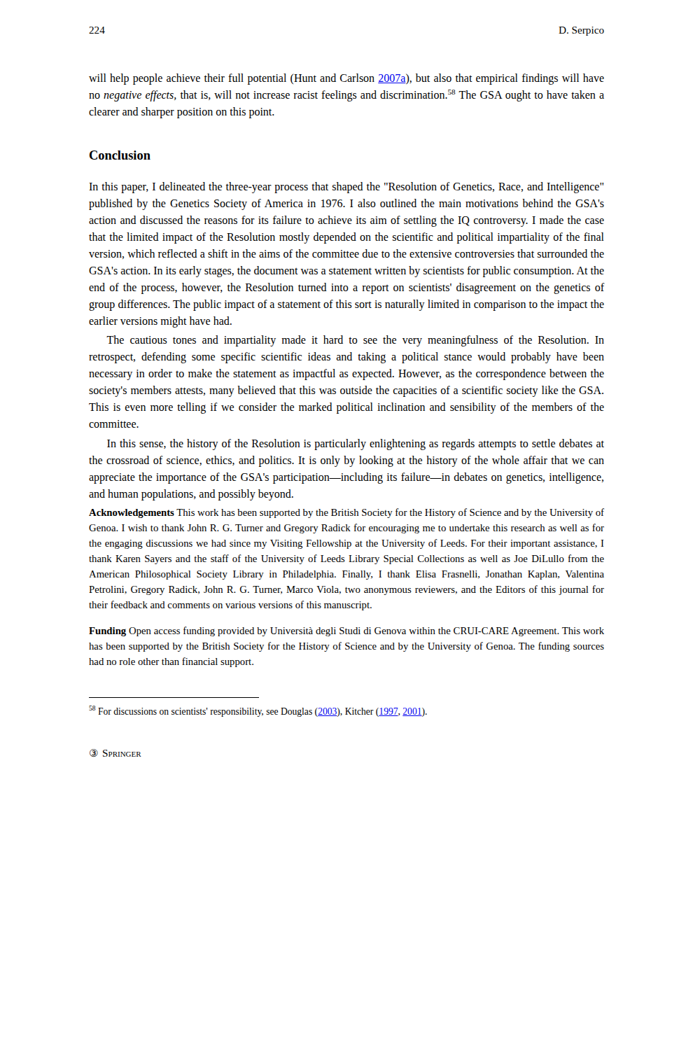224 D. Serpico
will help people achieve their full potential (Hunt and Carlson 2007a), but also that empirical findings will have no negative effects, that is, will not increase racist feelings and discrimination.58 The GSA ought to have taken a clearer and sharper position on this point.
Conclusion
In this paper, I delineated the three-year process that shaped the "Resolution of Genetics, Race, and Intelligence" published by the Genetics Society of America in 1976. I also outlined the main motivations behind the GSA's action and discussed the reasons for its failure to achieve its aim of settling the IQ controversy. I made the case that the limited impact of the Resolution mostly depended on the scientific and political impartiality of the final version, which reflected a shift in the aims of the committee due to the extensive controversies that surrounded the GSA's action. In its early stages, the document was a statement written by scientists for public consumption. At the end of the process, however, the Resolution turned into a report on scientists' disagreement on the genetics of group differences. The public impact of a statement of this sort is naturally limited in comparison to the impact the earlier versions might have had.
The cautious tones and impartiality made it hard to see the very meaningfulness of the Resolution. In retrospect, defending some specific scientific ideas and taking a political stance would probably have been necessary in order to make the statement as impactful as expected. However, as the correspondence between the society's members attests, many believed that this was outside the capacities of a scientific society like the GSA. This is even more telling if we consider the marked political inclination and sensibility of the members of the committee.
In this sense, the history of the Resolution is particularly enlightening as regards attempts to settle debates at the crossroad of science, ethics, and politics. It is only by looking at the history of the whole affair that we can appreciate the importance of the GSA's participation—including its failure—in debates on genetics, intelligence, and human populations, and possibly beyond.
Acknowledgements This work has been supported by the British Society for the History of Science and by the University of Genoa. I wish to thank John R. G. Turner and Gregory Radick for encouraging me to undertake this research as well as for the engaging discussions we had since my Visiting Fellowship at the University of Leeds. For their important assistance, I thank Karen Sayers and the staff of the University of Leeds Library Special Collections as well as Joe DiLullo from the American Philosophical Society Library in Philadelphia. Finally, I thank Elisa Frasnelli, Jonathan Kaplan, Valentina Petrolini, Gregory Radick, John R. G. Turner, Marco Viola, two anonymous reviewers, and the Editors of this journal for their feedback and comments on various versions of this manuscript.
Funding Open access funding provided by Università degli Studi di Genova within the CRUI-CARE Agreement. This work has been supported by the British Society for the History of Science and by the University of Genoa. The funding sources had no role other than financial support.
58 For discussions on scientists' responsibility, see Douglas (2003), Kitcher (1997, 2001).
③ Springer